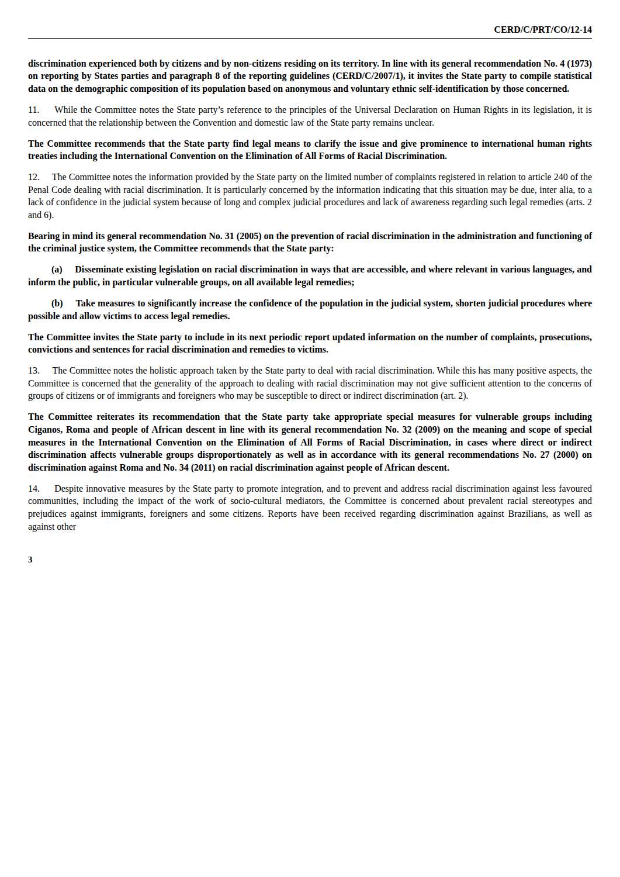CERD/C/PRT/CO/12-14
discrimination experienced both by citizens and by non-citizens residing on its territory. In line with its general recommendation No. 4 (1973) on reporting by States parties and paragraph 8 of the reporting guidelines (CERD/C/2007/1), it invites the State party to compile statistical data on the demographic composition of its population based on anonymous and voluntary ethnic self-identification by those concerned.
11. While the Committee notes the State party’s reference to the principles of the Universal Declaration on Human Rights in its legislation, it is concerned that the relationship between the Convention and domestic law of the State party remains unclear.
The Committee recommends that the State party find legal means to clarify the issue and give prominence to international human rights treaties including the International Convention on the Elimination of All Forms of Racial Discrimination.
12. The Committee notes the information provided by the State party on the limited number of complaints registered in relation to article 240 of the Penal Code dealing with racial discrimination. It is particularly concerned by the information indicating that this situation may be due, inter alia, to a lack of confidence in the judicial system because of long and complex judicial procedures and lack of awareness regarding such legal remedies (arts. 2 and 6).
Bearing in mind its general recommendation No. 31 (2005) on the prevention of racial discrimination in the administration and functioning of the criminal justice system, the Committee recommends that the State party:
(a) Disseminate existing legislation on racial discrimination in ways that are accessible, and where relevant in various languages, and inform the public, in particular vulnerable groups, on all available legal remedies;
(b) Take measures to significantly increase the confidence of the population in the judicial system, shorten judicial procedures where possible and allow victims to access legal remedies.
The Committee invites the State party to include in its next periodic report updated information on the number of complaints, prosecutions, convictions and sentences for racial discrimination and remedies to victims.
13. The Committee notes the holistic approach taken by the State party to deal with racial discrimination. While this has many positive aspects, the Committee is concerned that the generality of the approach to dealing with racial discrimination may not give sufficient attention to the concerns of groups of citizens or of immigrants and foreigners who may be susceptible to direct or indirect discrimination (art. 2).
The Committee reiterates its recommendation that the State party take appropriate special measures for vulnerable groups including Ciganos, Roma and people of African descent in line with its general recommendation No. 32 (2009) on the meaning and scope of special measures in the International Convention on the Elimination of All Forms of Racial Discrimination, in cases where direct or indirect discrimination affects vulnerable groups disproportionately as well as in accordance with its general recommendations No. 27 (2000) on discrimination against Roma and No. 34 (2011) on racial discrimination against people of African descent.
14. Despite innovative measures by the State party to promote integration, and to prevent and address racial discrimination against less favoured communities, including the impact of the work of socio-cultural mediators, the Committee is concerned about prevalent racial stereotypes and prejudices against immigrants, foreigners and some citizens. Reports have been received regarding discrimination against Brazilians, as well as against other
3